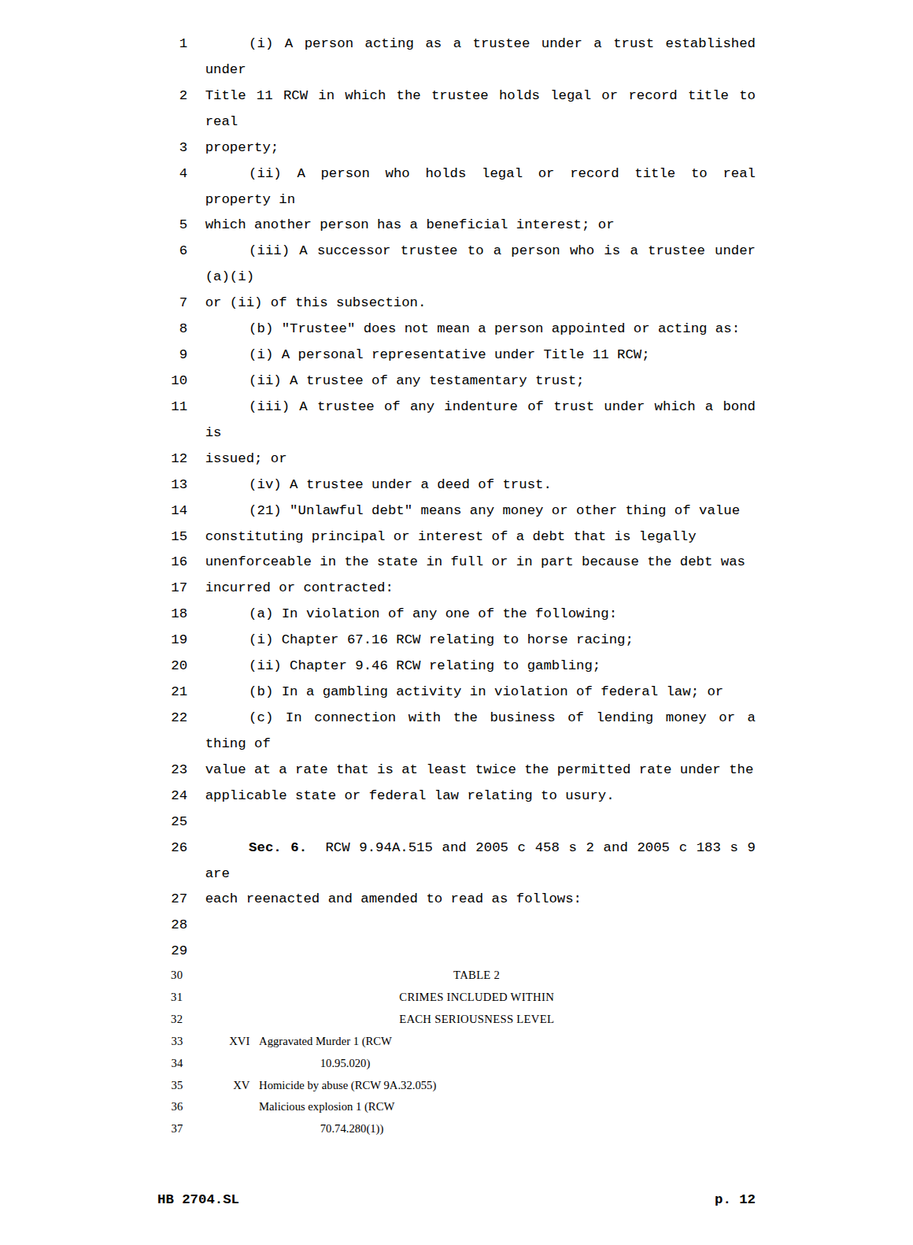(i) A person acting as a trustee under a trust established under
Title 11 RCW in which the trustee holds legal or record title to real
property;
(ii) A person who holds legal or record title to real property in
which another person has a beneficial interest; or
(iii) A successor trustee to a person who is a trustee under (a)(i)
or (ii) of this subsection.
(b) "Trustee" does not mean a person appointed or acting as:
(i) A personal representative under Title 11 RCW;
(ii) A trustee of any testamentary trust;
(iii) A trustee of any indenture of trust under which a bond is
issued; or
(iv) A trustee under a deed of trust.
(21) "Unlawful debt" means any money or other thing of value
constituting principal or interest of a debt that is legally
unenforceable in the state in full or in part because the debt was
incurred or contracted:
(a) In violation of any one of the following:
(i) Chapter 67.16 RCW relating to horse racing;
(ii) Chapter 9.46 RCW relating to gambling;
(b) In a gambling activity in violation of federal law; or
(c) In connection with the business of lending money or a thing of
value at a rate that is at least twice the permitted rate under the
applicable state or federal law relating to usury.
Sec. 6. RCW 9.94A.515 and 2005 c 458 s 2 and 2005 c 183 s 9 are
each reenacted and amended to read as follows:
TABLE 2
CRIMES INCLUDED WITHIN
EACH SERIOUSNESS LEVEL
XVI Aggravated Murder 1 (RCW
10.95.020)
XV Homicide by abuse (RCW 9A.32.055)
Malicious explosion 1 (RCW
70.74.280(1))
HB 2704.SL p. 12